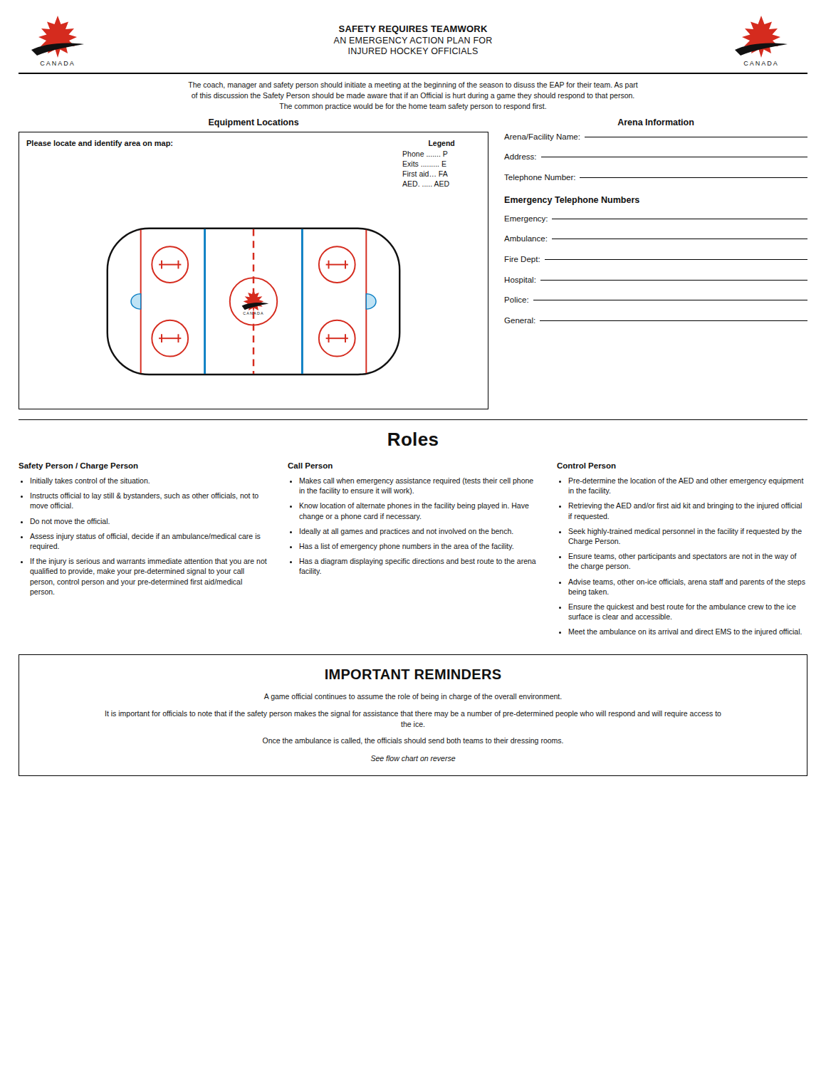CANADA
SAFETY REQUIRES TEAMWORK
AN EMERGENCY ACTION PLAN FOR
INJURED HOCKEY OFFICIALS
CANADA
The coach, manager and safety person should initiate a meeting at the beginning of the season to disuss the EAP for their team. As part of this discussion the Safety Person should be made aware that if an Official is hurt during a game they should respond to that person. The common practice would be for the home team safety person to respond first.
Equipment Locations
Please locate and identify area on map:
Legend
Phone ....... P
Exits ......... E
First aid… FA
AED. ..... AED
CANADA
Arena Information
Arena/Facility Name:
Address:
Telephone Number:
Emergency Telephone Numbers
Emergency:
Ambulance:
Fire Dept:
Hospital:
Police:
General:
Roles
Safety Person / Charge Person
Initially takes control of the situation.
Instructs official to lay still & bystanders, such as other officials, not to move official.
Do not move the official.
Assess injury status of official, decide if an ambulance/medical care is required.
If the injury is serious and warrants immediate attention that you are not qualified to provide, make your pre-determined signal to your call person, control person and your pre-determined first aid/medical person.
Call Person
Makes call when emergency assistance required (tests their cell phone in the facility to ensure it will work).
Know location of alternate phones in the facility being played in. Have change or a phone card if necessary.
Ideally at all games and practices and not involved on the bench.
Has a list of emergency phone numbers in the area of the facility.
Has a diagram displaying specific directions and best route to the arena facility.
Control Person
Pre-determine the location of the AED and other emergency equipment in the facility.
Retrieving the AED and/or first aid kit and bringing to the injured official if requested.
Seek highly-trained medical personnel in the facility if requested by the Charge Person.
Ensure teams, other participants and spectators are not in the way of the charge person.
Advise teams, other on-ice officials, arena staff and parents of the steps being taken.
Ensure the quickest and best route for the ambulance crew to the ice surface is clear and accessible.
Meet the ambulance on its arrival and direct EMS to the injured official.
IMPORTANT REMINDERS
A game official continues to assume the role of being in charge of the overall environment.
It is important for officials to note that if the safety person makes the signal for assistance that there may be a number of pre-determined people who will respond and will require access to the ice.
Once the ambulance is called, the officials should send both teams to their dressing rooms.
See flow chart on reverse